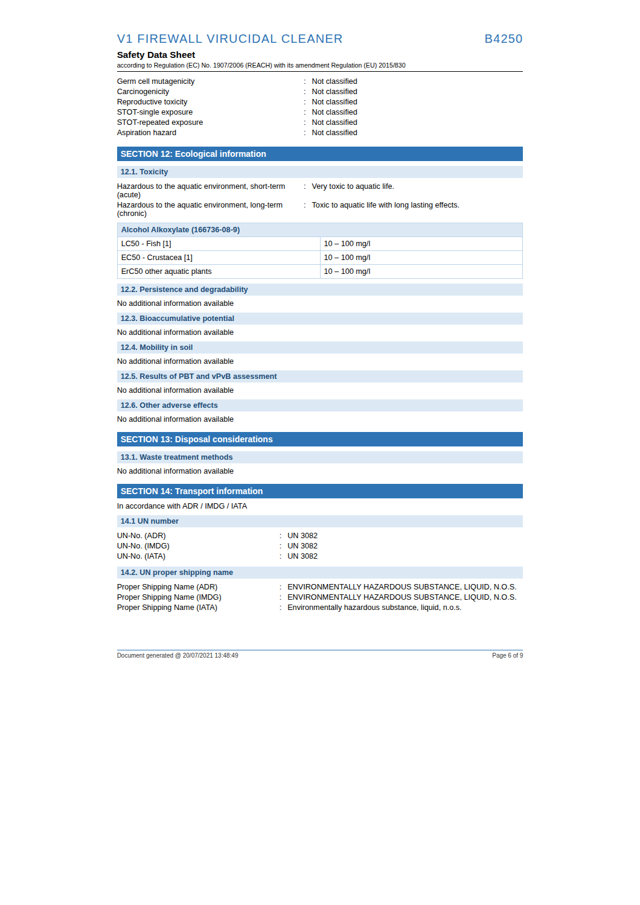V1 FIREWALL VIRUCIDAL CLEANER B4250
Safety Data Sheet
according to Regulation (EC) No. 1907/2006 (REACH) with its amendment Regulation (EU) 2015/830
| Germ cell mutagenicity | : | Not classified |
| Carcinogenicity | : | Not classified |
| Reproductive toxicity | : | Not classified |
| STOT-single exposure | : | Not classified |
| STOT-repeated exposure | : | Not classified |
| Aspiration hazard | : | Not classified |
SECTION 12: Ecological information
12.1. Toxicity
| Hazardous to the aquatic environment, short-term (acute) | : | Very toxic to aquatic life. |
| Hazardous to the aquatic environment, long-term (chronic) | : | Toxic to aquatic life with long lasting effects. |
| Alcohol Alkoxylate (166736-08-9) |
| --- |
| LC50 - Fish [1] | 10 – 100 mg/l |
| EC50 - Crustacea [1] | 10 – 100 mg/l |
| ErC50 other aquatic plants | 10 – 100 mg/l |
12.2. Persistence and degradability
No additional information available
12.3. Bioaccumulative potential
No additional information available
12.4. Mobility in soil
No additional information available
12.5. Results of PBT and vPvB assessment
No additional information available
12.6. Other adverse effects
No additional information available
SECTION 13: Disposal considerations
13.1. Waste treatment methods
No additional information available
SECTION 14: Transport information
In accordance with ADR / IMDG / IATA
14.1 UN number
| UN-No. (ADR) | : | UN 3082 |
| UN-No. (IMDG) | : | UN 3082 |
| UN-No. (IATA) | : | UN 3082 |
14.2. UN proper shipping name
| Proper Shipping Name (ADR) | : | ENVIRONMENTALLY HAZARDOUS SUBSTANCE, LIQUID, N.O.S. |
| Proper Shipping Name (IMDG) | : | ENVIRONMENTALLY HAZARDOUS SUBSTANCE, LIQUID, N.O.S. |
| Proper Shipping Name (IATA) | : | Environmentally hazardous substance, liquid, n.o.s. |
Document generated @ 20/07/2021 13:48:49 Page 6 of 9